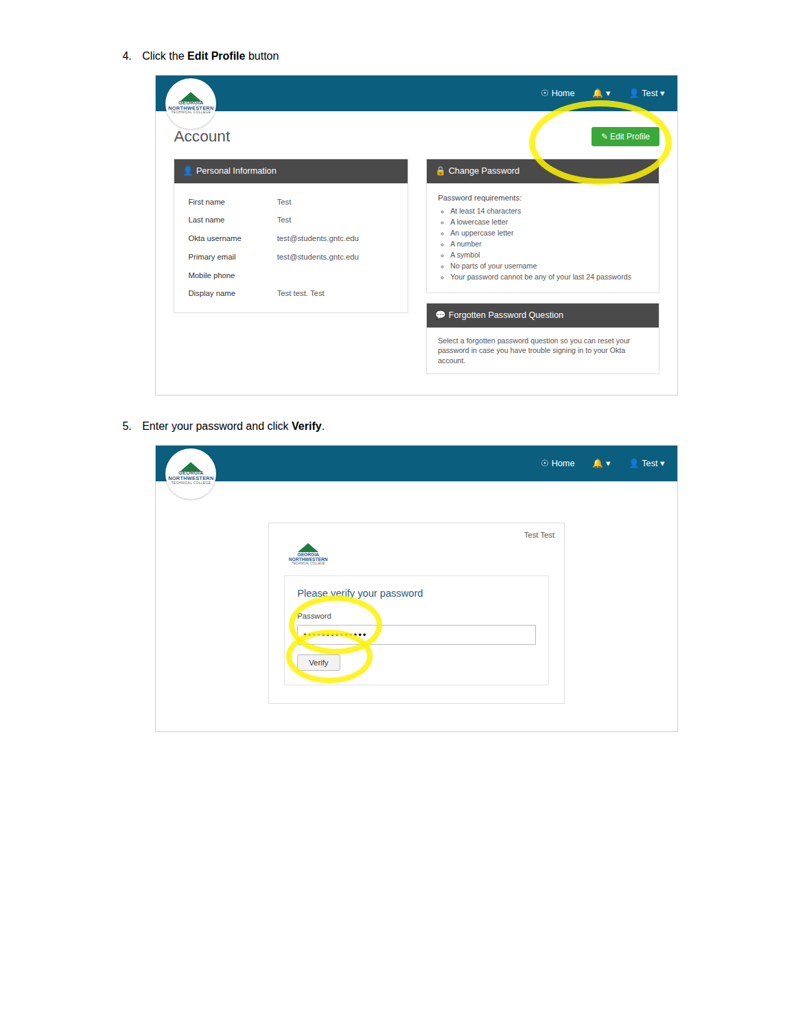Click the Edit Profile button
GEORGIA
NORTHWESTERN
TECHNICAL COLLEGE
☉ Home 🔔 ▾ 👤 Test ▾
Account
✎ Edit Profile
👤 Personal Information
| First name | Test |
| Last name | Test |
| Okta username | test@students.gntc.edu |
| Primary email | test@students.gntc.edu |
| Mobile phone | |
| Display name | Test test. Test |
🔒 Change Password
Password requirements:
At least 14 characters
A lowercase letter
An uppercase letter
A number
A symbol
No parts of your username
Your password cannot be any of your last 24 passwords
💬 Forgotten Password Question
Select a forgotten password question so you can reset your password in case you have trouble signing in to your Okta account.
Enter your password and click Verify.
GEORGIA
NORTHWESTERN
TECHNICAL COLLEGE
☉ Home 🔔 ▾ 👤 Test ▾
Test Test
GEORGIA
NORTHWESTERN
TECHNICAL COLLEGE
Please verify your password
Password Verify